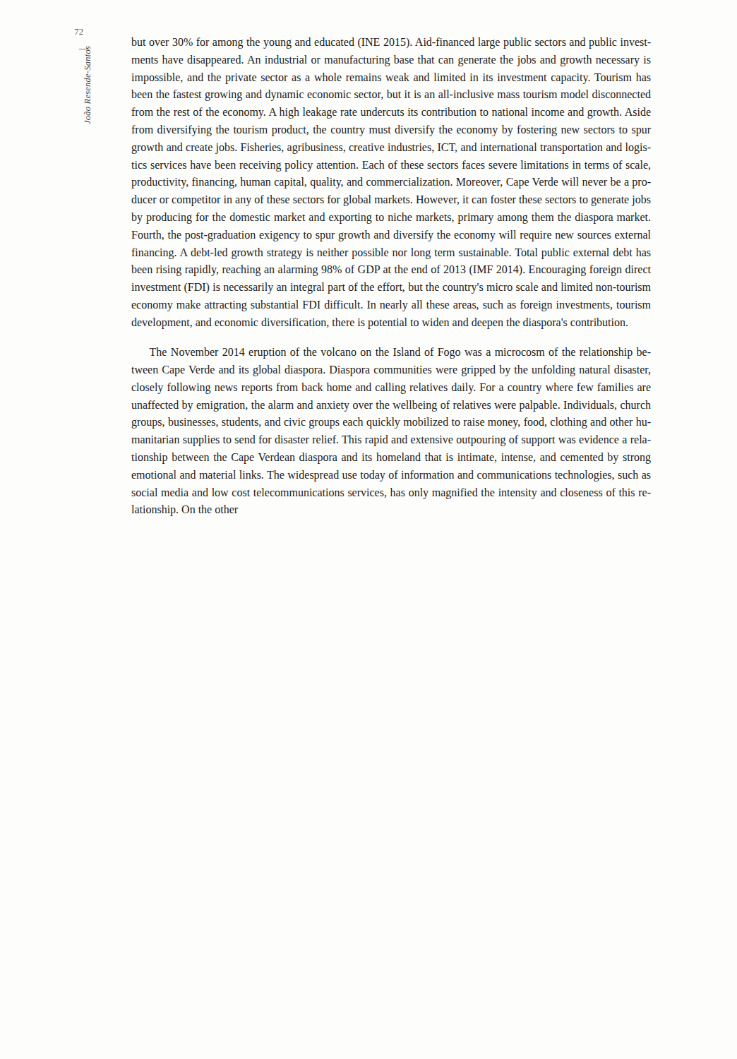72
João Resende-Santos
but over 30% for among the young and educated (INE 2015). Aid-financed large public sectors and public investments have disappeared. An industrial or manufacturing base that can generate the jobs and growth necessary is impossible, and the private sector as a whole remains weak and limited in its investment capacity. Tourism has been the fastest growing and dynamic economic sector, but it is an all-inclusive mass tourism model disconnected from the rest of the economy. A high leakage rate undercuts its contribution to national income and growth. Aside from diversifying the tourism product, the country must diversify the economy by fostering new sectors to spur growth and create jobs. Fisheries, agribusiness, creative industries, ICT, and international transportation and logistics services have been receiving policy attention. Each of these sectors faces severe limitations in terms of scale, productivity, financing, human capital, quality, and commercialization. Moreover, Cape Verde will never be a producer or competitor in any of these sectors for global markets. However, it can foster these sectors to generate jobs by producing for the domestic market and exporting to niche markets, primary among them the diaspora market. Fourth, the post-graduation exigency to spur growth and diversify the economy will require new sources external financing. A debt-led growth strategy is neither possible nor long term sustainable. Total public external debt has been rising rapidly, reaching an alarming 98% of GDP at the end of 2013 (IMF 2014). Encouraging foreign direct investment (FDI) is necessarily an integral part of the effort, but the country's micro scale and limited non-tourism economy make attracting substantial FDI difficult. In nearly all these areas, such as foreign investments, tourism development, and economic diversification, there is potential to widen and deepen the diaspora's contribution.
The November 2014 eruption of the volcano on the Island of Fogo was a microcosm of the relationship between Cape Verde and its global diaspora. Diaspora communities were gripped by the unfolding natural disaster, closely following news reports from back home and calling relatives daily. For a country where few families are unaffected by emigration, the alarm and anxiety over the wellbeing of relatives were palpable. Individuals, church groups, businesses, students, and civic groups each quickly mobilized to raise money, food, clothing and other humanitarian supplies to send for disaster relief. This rapid and extensive outpouring of support was evidence a relationship between the Cape Verdean diaspora and its homeland that is intimate, intense, and cemented by strong emotional and material links. The widespread use today of information and communications technologies, such as social media and low cost telecommunications services, has only magnified the intensity and closeness of this relationship. On the other